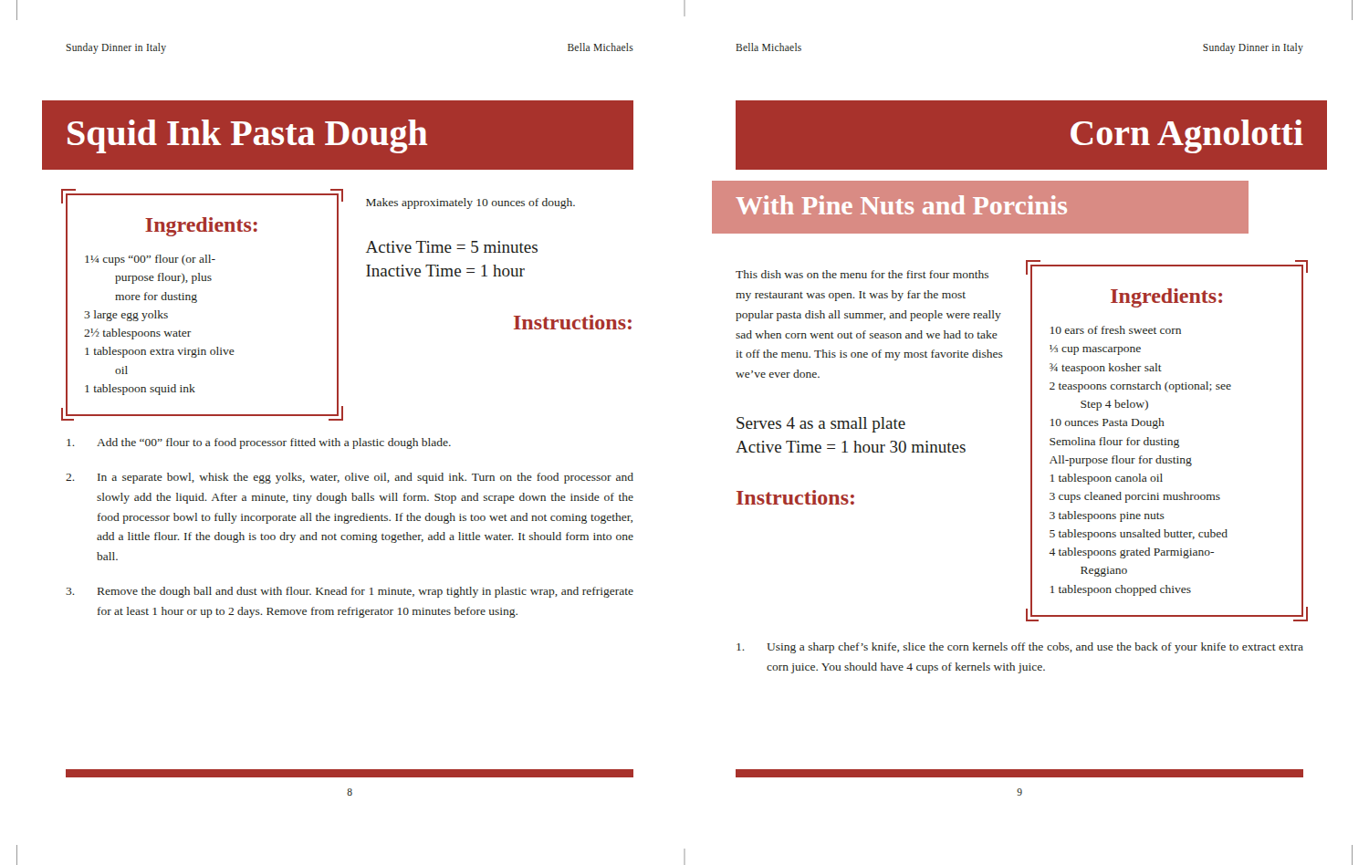Sunday Dinner in Italy Bella Michaels
Squid Ink Pasta Dough
Ingredients:
1¼ cups “00” flour (or all-purpose flour), plus more for dusting
3 large egg yolks
2½ tablespoons water
1 tablespoon extra virgin oliveoil
1 tablespoon squid ink
Makes approximately 10 ounces of dough.
Active Time = 5 minutes
Inactive Time = 1 hour
Instructions:
1. Add the “00” flour to a food processor fitted with a plastic dough blade.
2. In a separate bowl, whisk the egg yolks, water, olive oil, and squid ink. Turn on the food processor and slowly add the liquid. After a minute, tiny dough balls will form. Stop and scrape down the inside of the food processor bowl to fully incorporate all the ingredients. If the dough is too wet and not coming together, add a little flour. If the dough is too dry and not coming together, add a little water. It should form into one ball.
3. Remove the dough ball and dust with flour. Knead for 1 minute, wrap tightly in plastic wrap, and refrigerate for at least 1 hour or up to 2 days. Remove from refrigerator 10 minutes before using.
8
Bella Michaels Sunday Dinner in Italy
Corn Agnolotti
With Pine Nuts and Porcinis
This dish was on the menu for the first four months my restaurant was open. It was by far the most popular pasta dish all summer, and people were really sad when corn went out of season and we had to take it off the menu. This is one of my most favorite dishes we’ve ever done.
Serves 4 as a small plate
Active Time = 1 hour 30 minutes
Instructions:
Ingredients:
10 ears of fresh sweet corn
⅓ cup mascarpone
¾ teaspoon kosher salt
2 teaspoons cornstarch (optional; seeStep 4 below)
10 ounces Pasta Dough
Semolina flour for dusting
All-purpose flour for dusting
1 tablespoon canola oil
3 cups cleaned porcini mushrooms
3 tablespoons pine nuts
5 tablespoons unsalted butter, cubed
4 tablespoons grated Parmigiano-Reggiano
1 tablespoon chopped chives
1. Using a sharp chef’s knife, slice the corn kernels off the cobs, and use the back of your knife to extract extra corn juice. You should have 4 cups of kernels with juice.
9